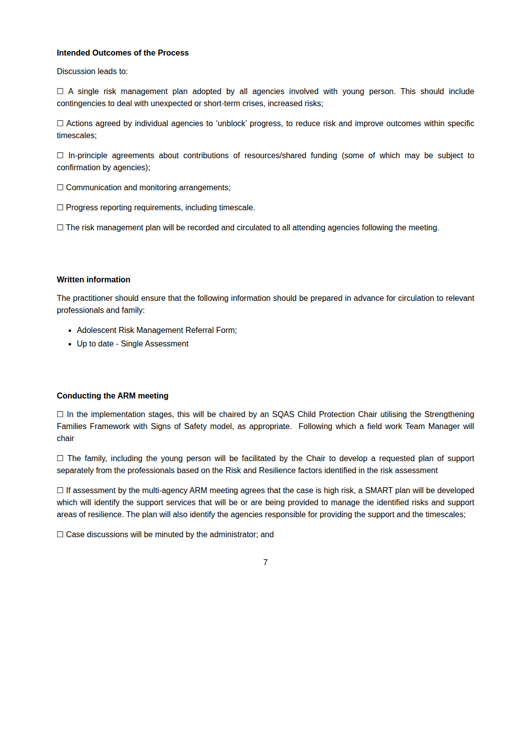Intended Outcomes of the Process
Discussion leads to:
☐ A single risk management plan adopted by all agencies involved with young person. This should include contingencies to deal with unexpected or short-term crises, increased risks;
☐ Actions agreed by individual agencies to ‘unblock’ progress, to reduce risk and improve outcomes within specific timescales;
☐ In-principle agreements about contributions of resources/shared funding (some of which may be subject to confirmation by agencies);
☐ Communication and monitoring arrangements;
☐ Progress reporting requirements, including timescale.
☐ The risk management plan will be recorded and circulated to all attending agencies following the meeting.
Written information
The practitioner should ensure that the following information should be prepared in advance for circulation to relevant professionals and family:
Adolescent Risk Management Referral Form;
Up to date - Single Assessment
Conducting the ARM meeting
☐ In the implementation stages, this will be chaired by an SQAS Child Protection Chair utilising the Strengthening Families Framework with Signs of Safety model, as appropriate. Following which a field work Team Manager will chair
☐ The family, including the young person will be facilitated by the Chair to develop a requested plan of support separately from the professionals based on the Risk and Resilience factors identified in the risk assessment
☐ If assessment by the multi-agency ARM meeting agrees that the case is high risk, a SMART plan will be developed which will identify the support services that will be or are being provided to manage the identified risks and support areas of resilience. The plan will also identify the agencies responsible for providing the support and the timescales;
☐ Case discussions will be minuted by the administrator; and
7